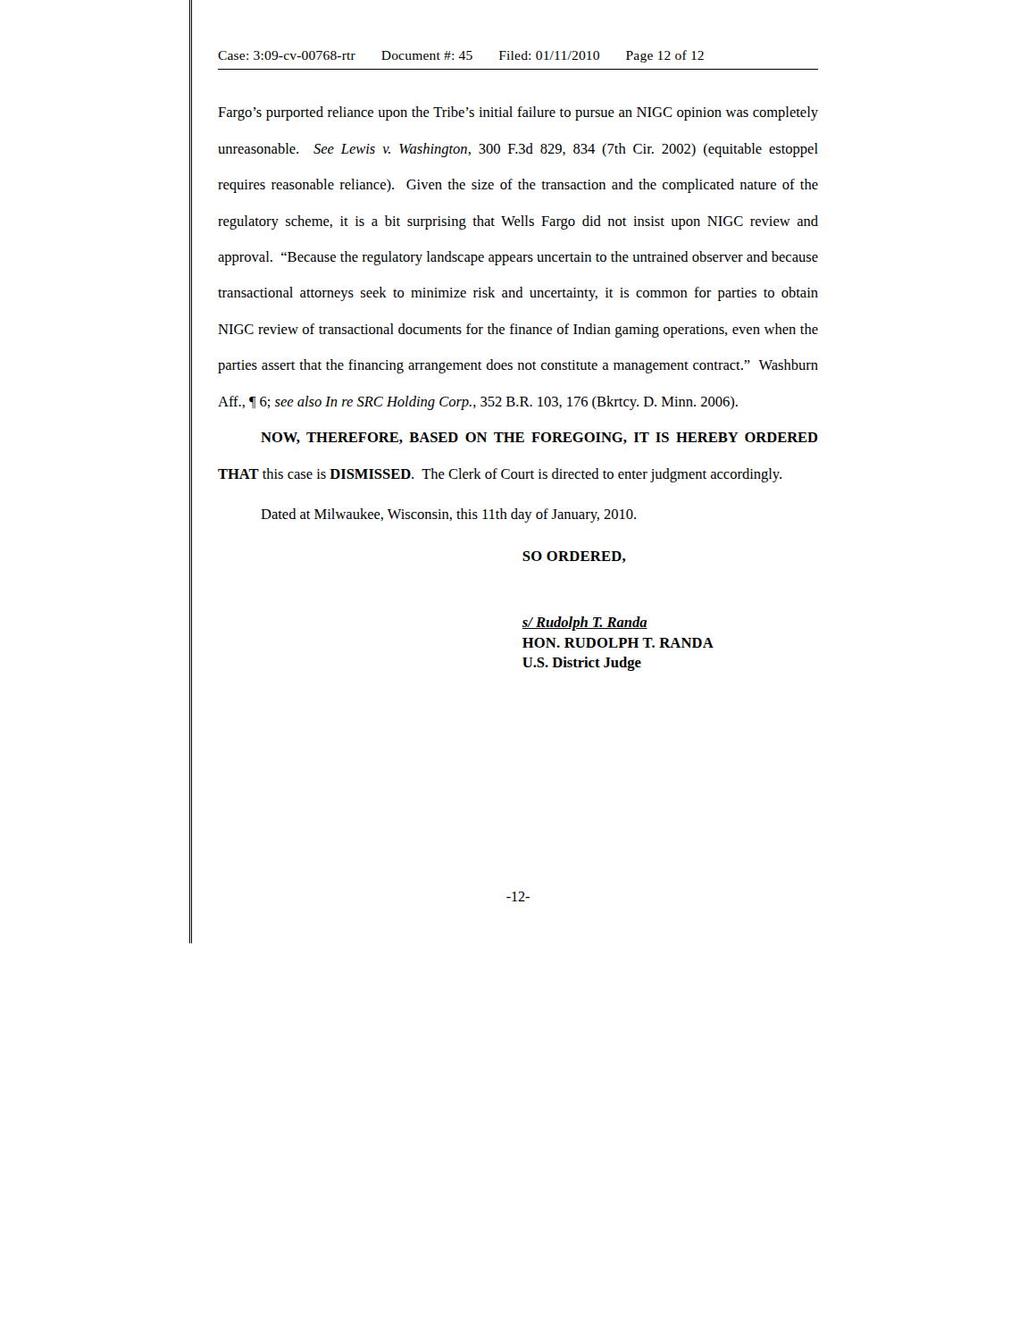Case: 3:09-cv-00768-rtr Document #: 45 Filed: 01/11/2010 Page 12 of 12
Fargo’s purported reliance upon the Tribe’s initial failure to pursue an NIGC opinion was completely unreasonable. See Lewis v. Washington, 300 F.3d 829, 834 (7th Cir. 2002) (equitable estoppel requires reasonable reliance). Given the size of the transaction and the complicated nature of the regulatory scheme, it is a bit surprising that Wells Fargo did not insist upon NIGC review and approval. “Because the regulatory landscape appears uncertain to the untrained observer and because transactional attorneys seek to minimize risk and uncertainty, it is common for parties to obtain NIGC review of transactional documents for the finance of Indian gaming operations, even when the parties assert that the financing arrangement does not constitute a management contract.” Washburn Aff., ¶ 6; see also In re SRC Holding Corp., 352 B.R. 103, 176 (Bkrtcy. D. Minn. 2006).
NOW, THEREFORE, BASED ON THE FOREGOING, IT IS HEREBY ORDERED THAT this case is DISMISSED. The Clerk of Court is directed to enter judgment accordingly.
Dated at Milwaukee, Wisconsin, this 11th day of January, 2010.
SO ORDERED,
s/ Rudolph T. Randa
HON. RUDOLPH T. RANDA
U.S. District Judge
-12-